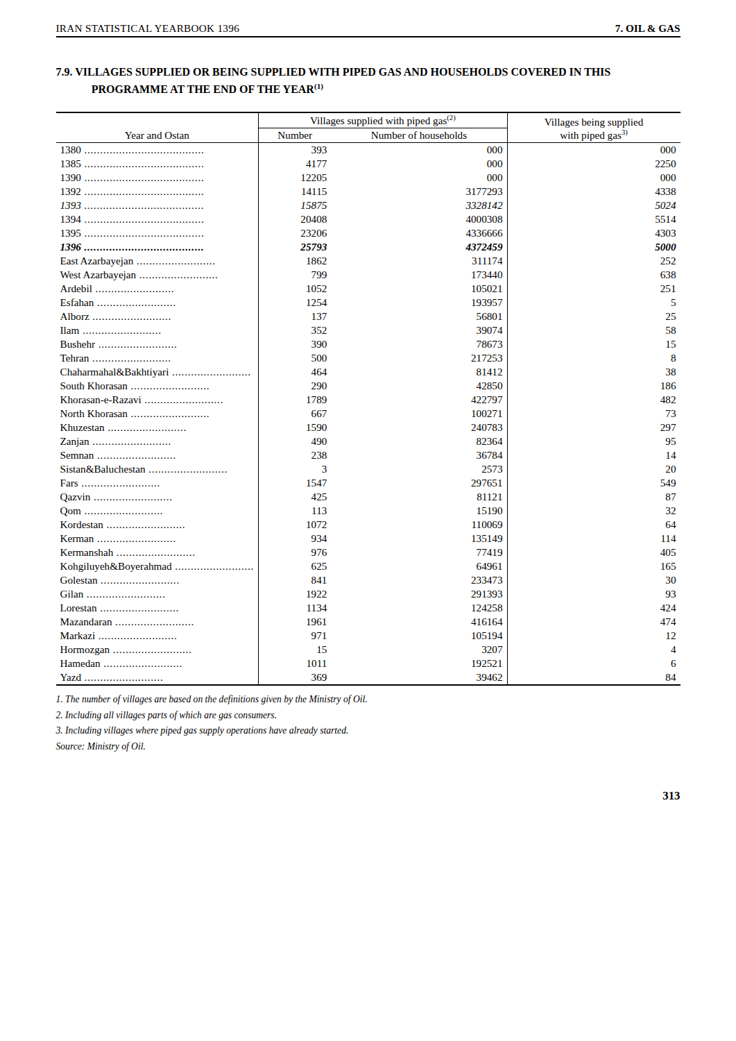IRAN STATISTICAL YEARBOOK 1396 7. OIL & GAS
7.9. Villages supplied or being supplied with piped gas and households covered in this programme at the end of the year(1)
| Year and Ostan | Villages supplied with piped gas (2) | Villages being supplied with piped gas 3) |
| --- | --- | --- |
| Number | Number of households |
| 1380 | 393 | 000 | 000 |
| 1385 | 4177 | 000 | 2250 |
| 1390 | 12205 | 000 | 000 |
| 1392 | 14115 | 3177293 | 4338 |
| 1393 | 15875 | 3328142 | 5024 |
| 1394 | 20408 | 4000308 | 5514 |
| 1395 | 23206 | 4336666 | 4303 |
| 1396 | 25793 | 4372459 | 5000 |
| East Azarbayejan | 1862 | 311174 | 252 |
| West Azarbayejan | 799 | 173440 | 638 |
| Ardebil | 1052 | 105021 | 251 |
| Esfahan | 1254 | 193957 | 5 |
| Alborz | 137 | 56801 | 25 |
| Ilam | 352 | 39074 | 58 |
| Bushehr | 390 | 78673 | 15 |
| Tehran | 500 | 217253 | 8 |
| Chaharmahal&Bakhtiyari | 464 | 81412 | 38 |
| South Khorasan | 290 | 42850 | 186 |
| Khorasan-e-Razavi | 1789 | 422797 | 482 |
| North Khorasan | 667 | 100271 | 73 |
| Khuzestan | 1590 | 240783 | 297 |
| Zanjan | 490 | 82364 | 95 |
| Semnan | 238 | 36784 | 14 |
| Sistan&Baluchestan | 3 | 2573 | 20 |
| Fars | 1547 | 297651 | 549 |
| Qazvin | 425 | 81121 | 87 |
| Qom | 113 | 15190 | 32 |
| Kordestan | 1072 | 110069 | 64 |
| Kerman | 934 | 135149 | 114 |
| Kermanshah | 976 | 77419 | 405 |
| Kohgiluyeh&Boyerahmad | 625 | 64961 | 165 |
| Golestan | 841 | 233473 | 30 |
| Gilan | 1922 | 291393 | 93 |
| Lorestan | 1134 | 124258 | 424 |
| Mazandaran | 1961 | 416164 | 474 |
| Markazi | 971 | 105194 | 12 |
| Hormozgan | 15 | 3207 | 4 |
| Hamedan | 1011 | 192521 | 6 |
| Yazd | 369 | 39462 | 84 |
1. The number of villages are based on the definitions given by the Ministry of Oil.
2. Including all villages parts of which are gas consumers.
3. Including villages where piped gas supply operations have already started.
Source: Ministry of Oil.
313